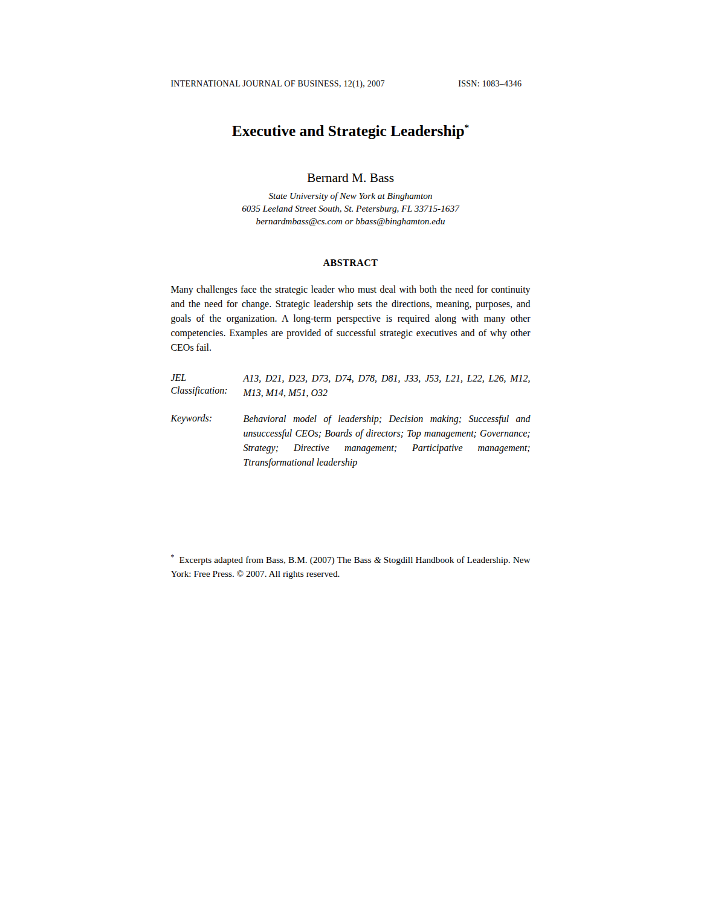INTERNATIONAL JOURNAL OF BUSINESS, 12(1), 2007 ISSN: 1083–4346
Executive and Strategic Leadership*
Bernard M. Bass
State University of New York at Binghamton
6035 Leeland Street South, St. Petersburg, FL 33715-1637
bernardmbass@cs.com or bbass@binghamton.edu
ABSTRACT
Many challenges face the strategic leader who must deal with both the need for continuity and the need for change. Strategic leadership sets the directions, meaning, purposes, and goals of the organization. A long-term perspective is required along with many other competencies. Examples are provided of successful strategic executives and of why other CEOs fail.
JEL Classification:
A13, D21, D23, D73, D74, D78, D81, J33, J53, L21, L22, L26, M12, M13, M14, M51, O32
Keywords:
Behavioral model of leadership; Decision making; Successful and unsuccessful CEOs; Boards of directors; Top management; Governance; Strategy; Directive management; Participative management; Ttransformational leadership
* Excerpts adapted from Bass, B.M. (2007) The Bass & Stogdill Handbook of Leadership. New York: Free Press. © 2007. All rights reserved.